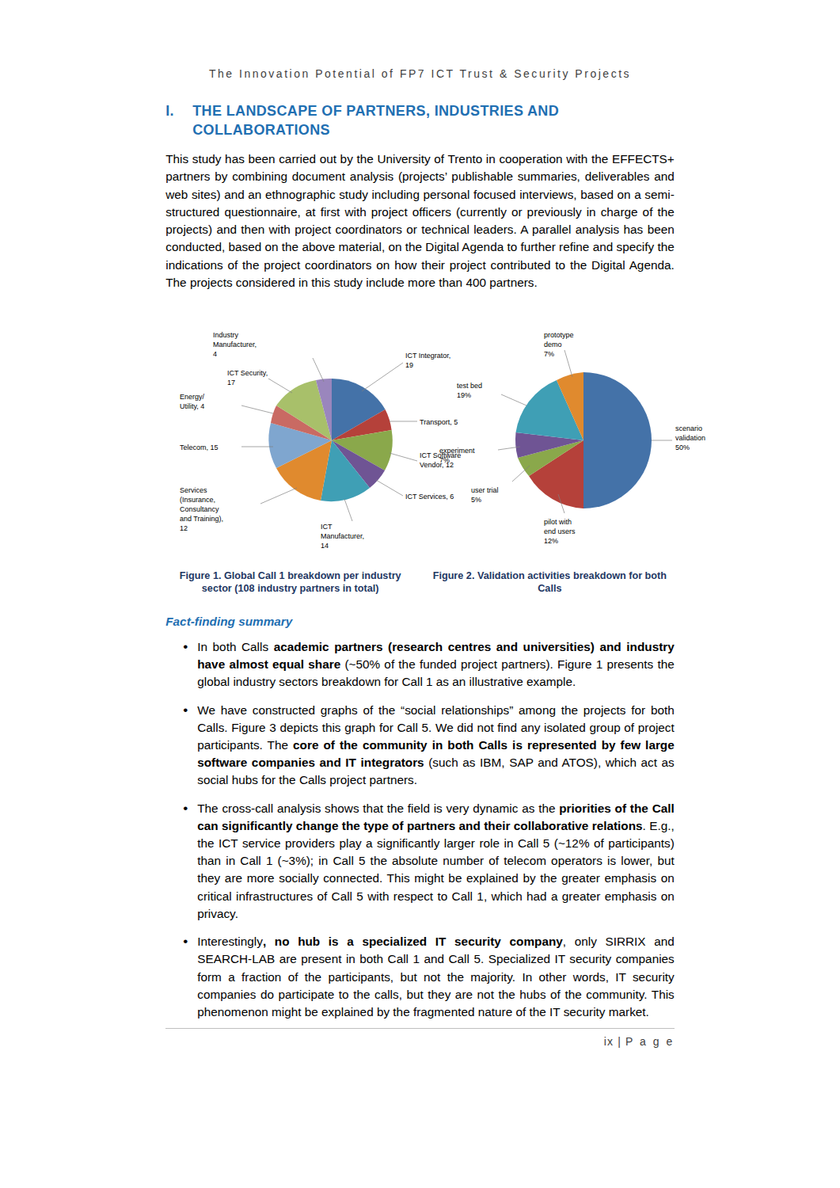The Innovation Potential of FP7 ICT Trust & Security Projects
I. The landscape of partners, industries and collaborations
This study has been carried out by the University of Trento in cooperation with the EFFECTS+ partners by combining document analysis (projects’ publishable summaries, deliverables and web sites) and an ethnographic study including personal focused interviews, based on a semi-structured questionnaire, at first with project officers (currently or previously in charge of the projects) and then with project coordinators or technical leaders. A parallel analysis has been conducted, based on the above material, on the Digital Agenda to further refine and specify the indications of the project coordinators on how their project contributed to the Digital Agenda. The projects considered in this study include more than 400 partners.
ICT Integrator, 19 Transport, 5 ICT Software Vendor, 12 ICT Services, 6 ICT Manufacturer, 14 Services (Insurance, Consultancy and Training), 12 Telecom, 15 Energy/ Utility, 4 ICT Security, 17 Industry Manufacturer, 4
Figure 1. Global Call 1 breakdown per industry sector (108 industry partners in total)
prototype demo 7% test bed 19% experiment 7% user trial 5% pilot with end users 12% scenario validation 50%
Figure 2. Validation activities breakdown for both Calls
Fact-finding summary
In both Calls academic partners (research centres and universities) and industry have almost equal share (~50% of the funded project partners). Figure 1 presents the global industry sectors breakdown for Call 1 as an illustrative example.
We have constructed graphs of the “social relationships” among the projects for both Calls. Figure 3 depicts this graph for Call 5. We did not find any isolated group of project participants. The core of the community in both Calls is represented by few large software companies and IT integrators (such as IBM, SAP and ATOS), which act as social hubs for the Calls project partners.
The cross-call analysis shows that the field is very dynamic as the priorities of the Call can significantly change the type of partners and their collaborative relations. E.g., the ICT service providers play a significantly larger role in Call 5 (~12% of participants) than in Call 1 (~3%); in Call 5 the absolute number of telecom operators is lower, but they are more socially connected. This might be explained by the greater emphasis on critical infrastructures of Call 5 with respect to Call 1, which had a greater emphasis on privacy.
Interestingly, no hub is a specialized IT security company, only SIRRIX and SEARCH-LAB are present in both Call 1 and Call 5. Specialized IT security companies form a fraction of the participants, but not the majority. In other words, IT security companies do participate to the calls, but they are not the hubs of the community. This phenomenon might be explained by the fragmented nature of the IT security market.
ix | P a g e